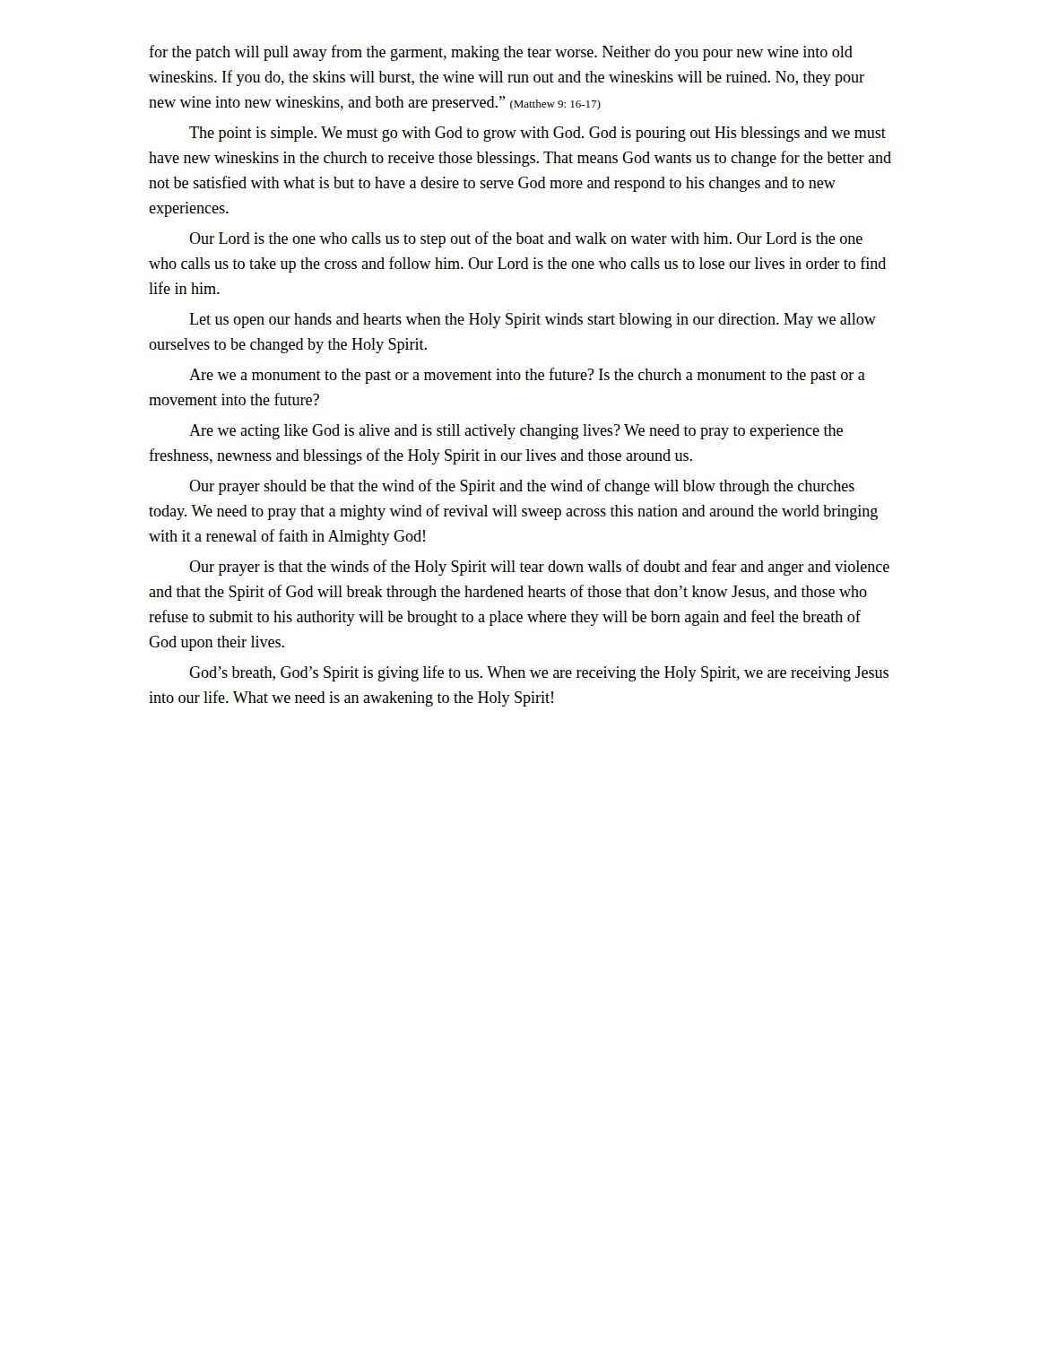for the patch will pull away from the garment, making the tear worse. Neither do you pour new wine into old wineskins. If you do, the skins will burst, the wine will run out and the wineskins will be ruined. No, they pour new wine into new wineskins, and both are preserved.” (Matthew 9: 16-17)
The point is simple. We must go with God to grow with God. God is pouring out His blessings and we must have new wineskins in the church to receive those blessings. That means God wants us to change for the better and not be satisfied with what is but to have a desire to serve God more and respond to his changes and to new experiences.
Our Lord is the one who calls us to step out of the boat and walk on water with him. Our Lord is the one who calls us to take up the cross and follow him. Our Lord is the one who calls us to lose our lives in order to find life in him.
Let us open our hands and hearts when the Holy Spirit winds start blowing in our direction. May we allow ourselves to be changed by the Holy Spirit.
Are we a monument to the past or a movement into the future? Is the church a monument to the past or a movement into the future?
Are we acting like God is alive and is still actively changing lives? We need to pray to experience the freshness, newness and blessings of the Holy Spirit in our lives and those around us.
Our prayer should be that the wind of the Spirit and the wind of change will blow through the churches today. We need to pray that a mighty wind of revival will sweep across this nation and around the world bringing with it a renewal of faith in Almighty God!
Our prayer is that the winds of the Holy Spirit will tear down walls of doubt and fear and anger and violence and that the Spirit of God will break through the hardened hearts of those that don’t know Jesus, and those who refuse to submit to his authority will be brought to a place where they will be born again and feel the breath of God upon their lives.
God’s breath, God’s Spirit is giving life to us. When we are receiving the Holy Spirit, we are receiving Jesus into our life. What we need is an awakening to the Holy Spirit!